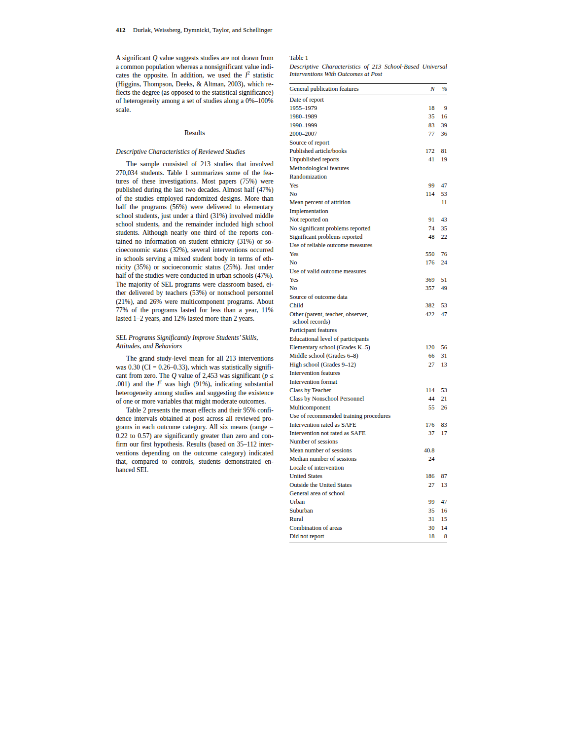412 Durlak, Weissberg, Dymnicki, Taylor, and Schellinger
A significant Q value suggests studies are not drawn from a common population whereas a nonsignificant value indicates the opposite. In addition, we used the I2 statistic (Higgins, Thompson, Deeks, & Altman, 2003), which reflects the degree (as opposed to the statistical significance) of heterogeneity among a set of studies along a 0%–100% scale.
Results
Descriptive Characteristics of Reviewed Studies
The sample consisted of 213 studies that involved 270,034 students. Table 1 summarizes some of the features of these investigations. Most papers (75%) were published during the last two decades. Almost half (47%) of the studies employed randomized designs. More than half the programs (56%) were delivered to elementary school students, just under a third (31%) involved middle school students, and the remainder included high school students. Although nearly one third of the reports contained no information on student ethnicity (31%) or socioeconomic status (32%), several interventions occurred in schools serving a mixed student body in terms of ethnicity (35%) or socioeconomic status (25%). Just under half of the studies were conducted in urban schools (47%). The majority of SEL programs were classroom based, either delivered by teachers (53%) or nonschool personnel (21%), and 26% were multicomponent programs. About 77% of the programs lasted for less than a year, 11% lasted 1–2 years, and 12% lasted more than 2 years.
SEL Programs Significantly Improve Students’ Skills, Attitudes, and Behaviors
The grand study-level mean for all 213 interventions was 0.30 (CI = 0.26–0.33), which was statistically significant from zero. The Q value of 2,453 was significant (p ≤ .001) and the I2 was high (91%), indicating substantial heterogeneity among studies and suggesting the existence of one or more variables that might moderate outcomes.
Table 2 presents the mean effects and their 95% confidence intervals obtained at post across all reviewed programs in each outcome category. All six means (range = 0.22 to 0.57) are significantly greater than zero and confirm our first hypothesis. Results (based on 35–112 interventions depending on the outcome category) indicated that, compared to controls, students demonstrated enhanced SEL
Table 1
Descriptive Characteristics of 213 School-Based Universal Interventions With Outcomes at Post
| General publication features | N | % |
| --- | --- | --- |
| Date of report | | |
| 1955–1979 | 18 | 9 |
| 1980–1989 | 35 | 16 |
| 1990–1999 | 83 | 39 |
| 2000–2007 | 77 | 36 |
| Source of report | | |
| Published article/books | 172 | 81 |
| Unpublished reports | 41 | 19 |
| Methodological features | | |
| Randomization | | |
| Yes | 99 | 47 |
| No | 114 | 53 |
| Mean percent of attrition | | 11 |
| Implementation | | |
| Not reported on | 91 | 43 |
| No significant problems reported | 74 | 35 |
| Significant problems reported | 48 | 22 |
| Use of reliable outcome measures | | |
| Yes | 550 | 76 |
| No | 176 | 24 |
| Use of valid outcome measures | | |
| Yes | 369 | 51 |
| No | 357 | 49 |
| Source of outcome data | | |
| Child | 382 | 53 |
| Other (parent, teacher, observer, school records) | 422 | 47 |
| Participant features | | |
| Educational level of participants | | |
| Elementary school (Grades K–5) | 120 | 56 |
| Middle school (Grades 6–8) | 66 | 31 |
| High school (Grades 9–12) | 27 | 13 |
| Intervention features | | |
| Intervention format | | |
| Class by Teacher | 114 | 53 |
| Class by Nonschool Personnel | 44 | 21 |
| Multicomponent | 55 | 26 |
| Use of recommended training procedures | | |
| Intervention rated as SAFE | 176 | 83 |
| Intervention not rated as SAFE | 37 | 17 |
| Number of sessions | | |
| Mean number of sessions | 40.8 | |
| Median number of sessions | 24 | |
| Locale of intervention | | |
| United States | 186 | 87 |
| Outside the United States | 27 | 13 |
| General area of school | | |
| Urban | 99 | 47 |
| Suburban | 35 | 16 |
| Rural | 31 | 15 |
| Combination of areas | 30 | 14 |
| Did not report | 18 | 8 |